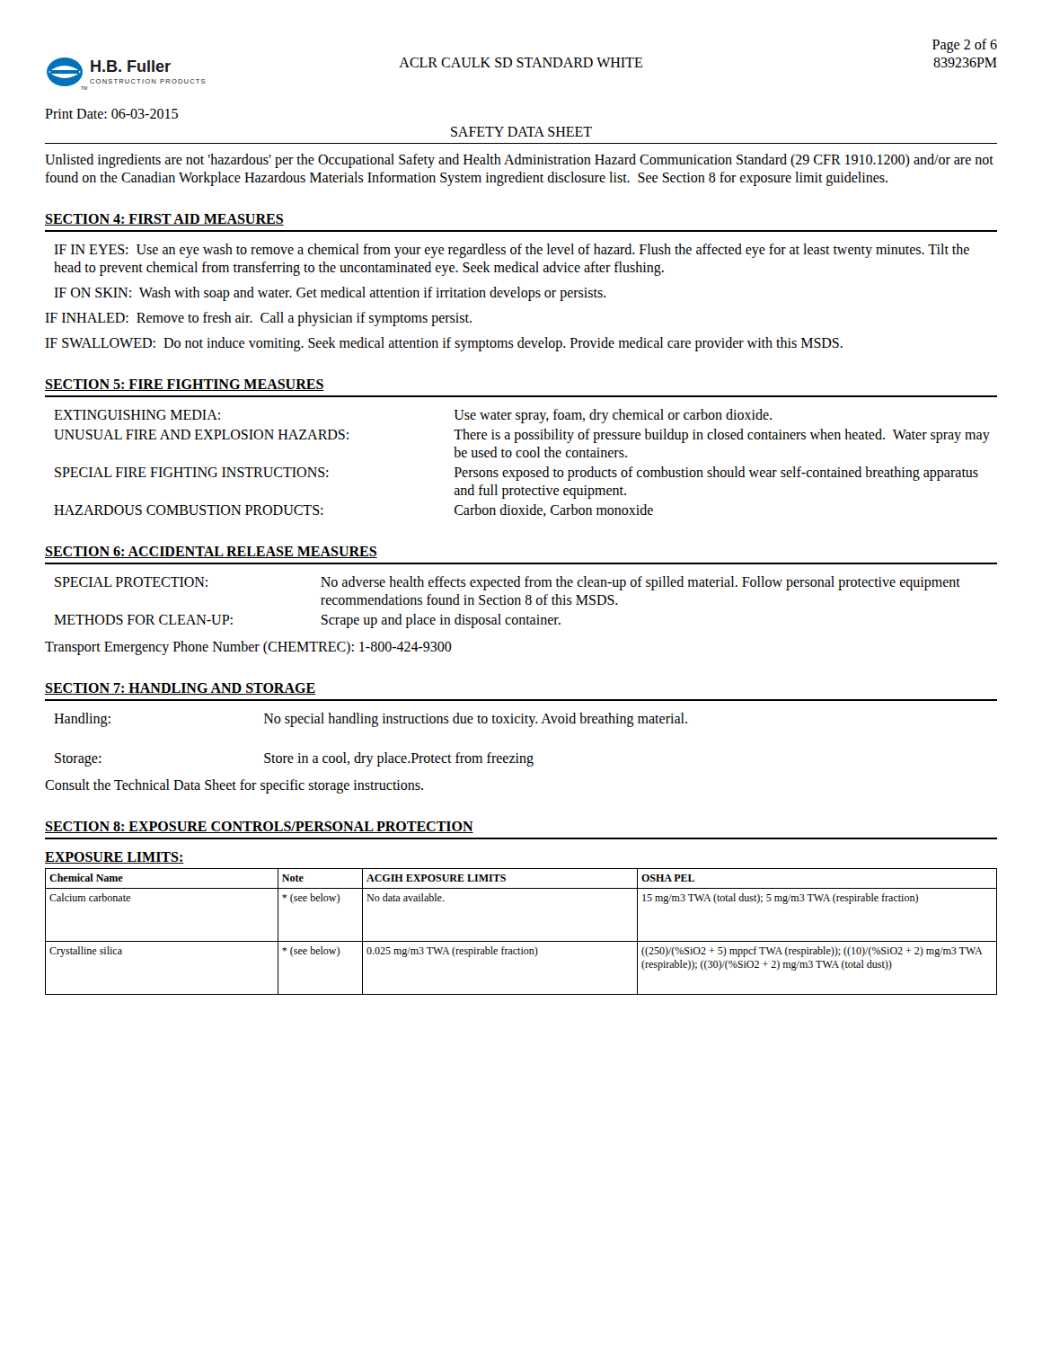Page 2 of 6
H.B. Fuller CONSTRUCTION PRODUCTS TM
Print Date: 06-03-2015
ACLR CAULK SD STANDARD WHITE
839236PM
SAFETY DATA SHEET
Unlisted ingredients are not 'hazardous' per the Occupational Safety and Health Administration Hazard Communication Standard (29 CFR 1910.1200) and/or are not found on the Canadian Workplace Hazardous Materials Information System ingredient disclosure list. See Section 8 for exposure limit guidelines.
SECTION 4: FIRST AID MEASURES
IF IN EYES: Use an eye wash to remove a chemical from your eye regardless of the level of hazard. Flush the affected eye for at least twenty minutes. Tilt the head to prevent chemical from transferring to the uncontaminated eye. Seek medical advice after flushing.
IF ON SKIN: Wash with soap and water. Get medical attention if irritation develops or persists.
IF INHALED: Remove to fresh air. Call a physician if symptoms persist.
IF SWALLOWED: Do not induce vomiting. Seek medical attention if symptoms develop. Provide medical care provider with this MSDS.
SECTION 5: FIRE FIGHTING MEASURES
| EXTINGUISHING MEDIA: | Use water spray, foam, dry chemical or carbon dioxide. |
| UNUSUAL FIRE AND EXPLOSION HAZARDS: | There is a possibility of pressure buildup in closed containers when heated. Water spray may be used to cool the containers. |
| SPECIAL FIRE FIGHTING INSTRUCTIONS: | Persons exposed to products of combustion should wear self-contained breathing apparatus and full protective equipment. |
| HAZARDOUS COMBUSTION PRODUCTS: | Carbon dioxide, Carbon monoxide |
SECTION 6: ACCIDENTAL RELEASE MEASURES
| SPECIAL PROTECTION: | No adverse health effects expected from the clean-up of spilled material. Follow personal protective equipment recommendations found in Section 8 of this MSDS. |
| METHODS FOR CLEAN-UP: | Scrape up and place in disposal container. |
Transport Emergency Phone Number (CHEMTREC): 1-800-424-9300
SECTION 7: HANDLING AND STORAGE
| Handling: | No special handling instructions due to toxicity. Avoid breathing material. |
| Storage: | Store in a cool, dry place.Protect from freezing |
Consult the Technical Data Sheet for specific storage instructions.
SECTION 8: EXPOSURE CONTROLS/PERSONAL PROTECTION
EXPOSURE LIMITS:
| Chemical Name | Note | ACGIH EXPOSURE LIMITS | OSHA PEL |
| --- | --- | --- | --- |
| Calcium carbonate | * (see below) | No data available. | 15 mg/m3 TWA (total dust); 5 mg/m3 TWA (respirable fraction) |
| Crystalline silica | * (see below) | 0.025 mg/m3 TWA (respirable fraction) | ((250)/(%SiO2 + 5) mppcf TWA (respirable)); ((10)/(%SiO2 + 2) mg/m3 TWA (respirable)); ((30)/(%SiO2 + 2) mg/m3 TWA (total dust)) |